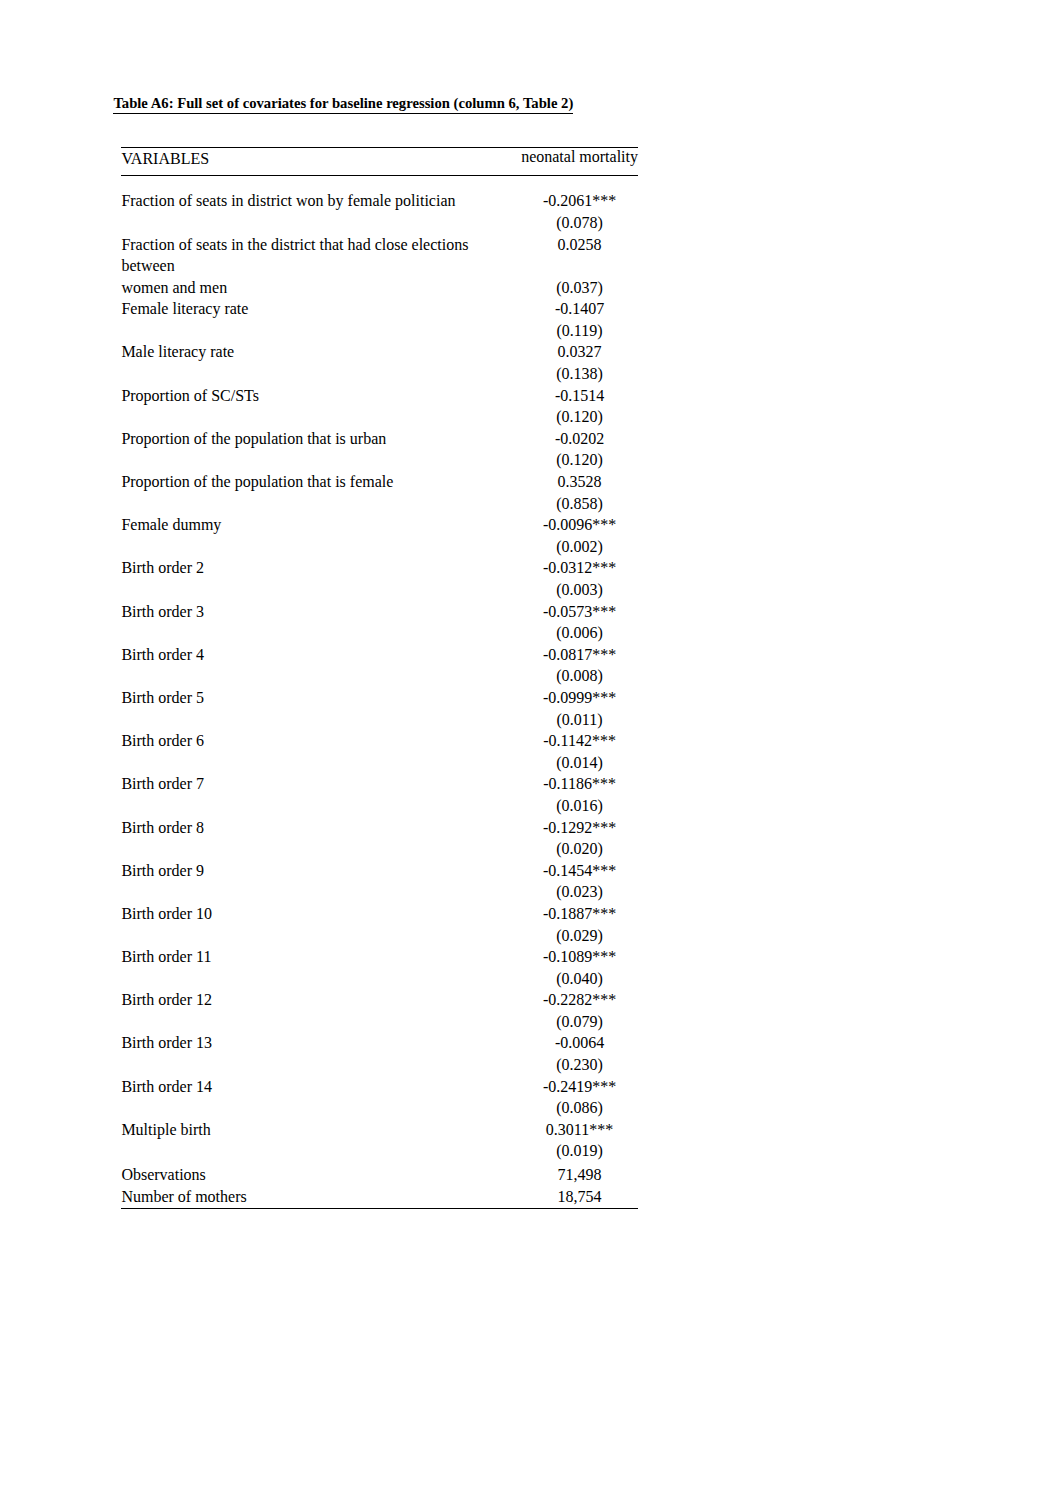Table A6: Full set of covariates for baseline regression (column 6, Table 2)
| VARIABLES | neonatal mortality |
| --- | --- |
| Fraction of seats in district won by female politician | -0.2061*** |
| | (0.078) |
| Fraction of seats in the district that had close elections between | 0.0258 |
| women and men | (0.037) |
| Female literacy rate | -0.1407 |
| | (0.119) |
| Male literacy rate | 0.0327 |
| | (0.138) |
| Proportion of SC/STs | -0.1514 |
| | (0.120) |
| Proportion of the population that is urban | -0.0202 |
| | (0.120) |
| Proportion of the population that is female | 0.3528 |
| | (0.858) |
| Female dummy | -0.0096*** |
| | (0.002) |
| Birth order 2 | -0.0312*** |
| | (0.003) |
| Birth order 3 | -0.0573*** |
| | (0.006) |
| Birth order 4 | -0.0817*** |
| | (0.008) |
| Birth order 5 | -0.0999*** |
| | (0.011) |
| Birth order 6 | -0.1142*** |
| | (0.014) |
| Birth order 7 | -0.1186*** |
| | (0.016) |
| Birth order 8 | -0.1292*** |
| | (0.020) |
| Birth order 9 | -0.1454*** |
| | (0.023) |
| Birth order 10 | -0.1887*** |
| | (0.029) |
| Birth order 11 | -0.1089*** |
| | (0.040) |
| Birth order 12 | -0.2282*** |
| | (0.079) |
| Birth order 13 | -0.0064 |
| | (0.230) |
| Birth order 14 | -0.2419*** |
| | (0.086) |
| Multiple birth | 0.3011*** |
| | (0.019) |
| Observations | 71,498 |
| Number of mothers | 18,754 |